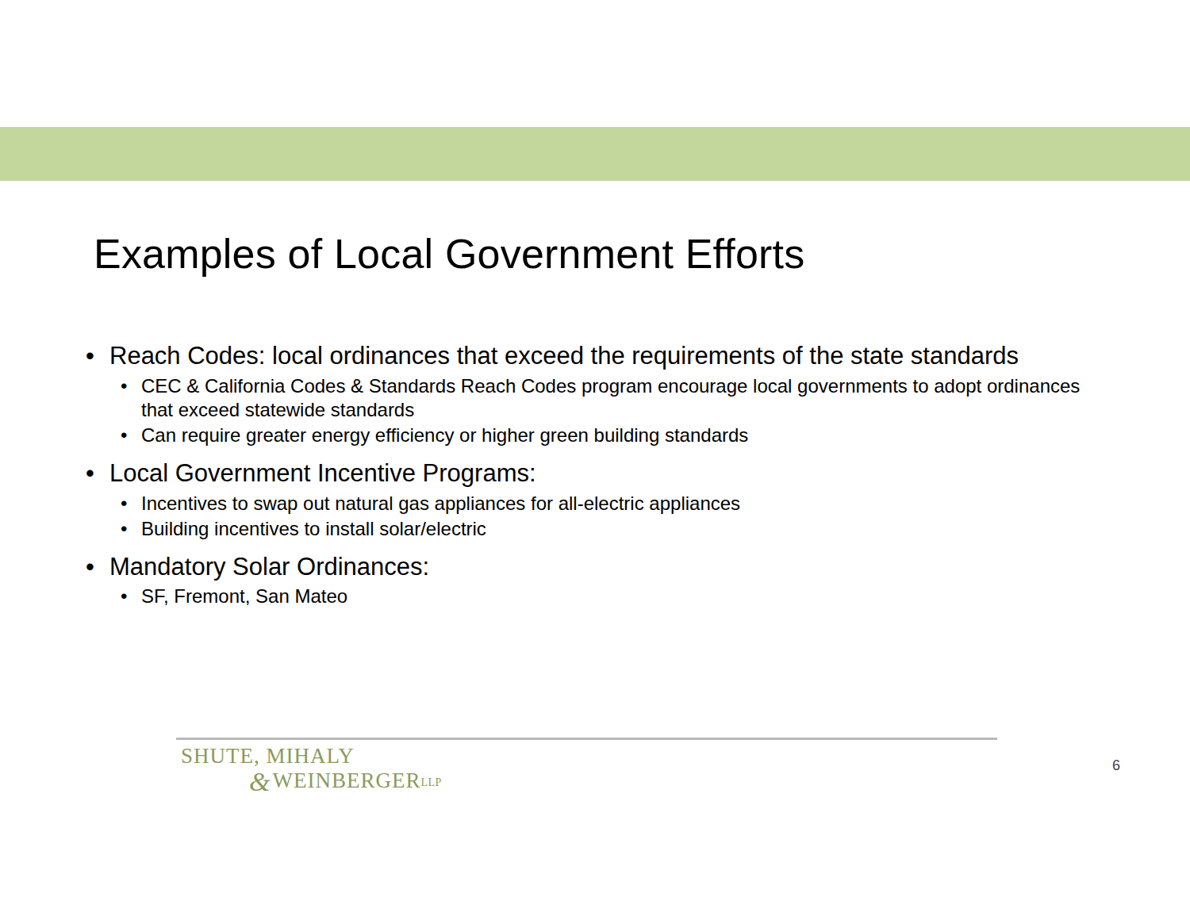Examples of Local Government Efforts
Reach Codes: local ordinances that exceed the requirements of the state standards
CEC & California Codes & Standards Reach Codes program encourage local governments to adopt ordinances that exceed statewide standards
Can require greater energy efficiency or higher green building standards
Local Government Incentive Programs:
Incentives to swap out natural gas appliances for all-electric appliances
Building incentives to install solar/electric
Mandatory Solar Ordinances:
SF, Fremont, San Mateo
SHUTE, MIHALY
&WEINBERGERLLP
6